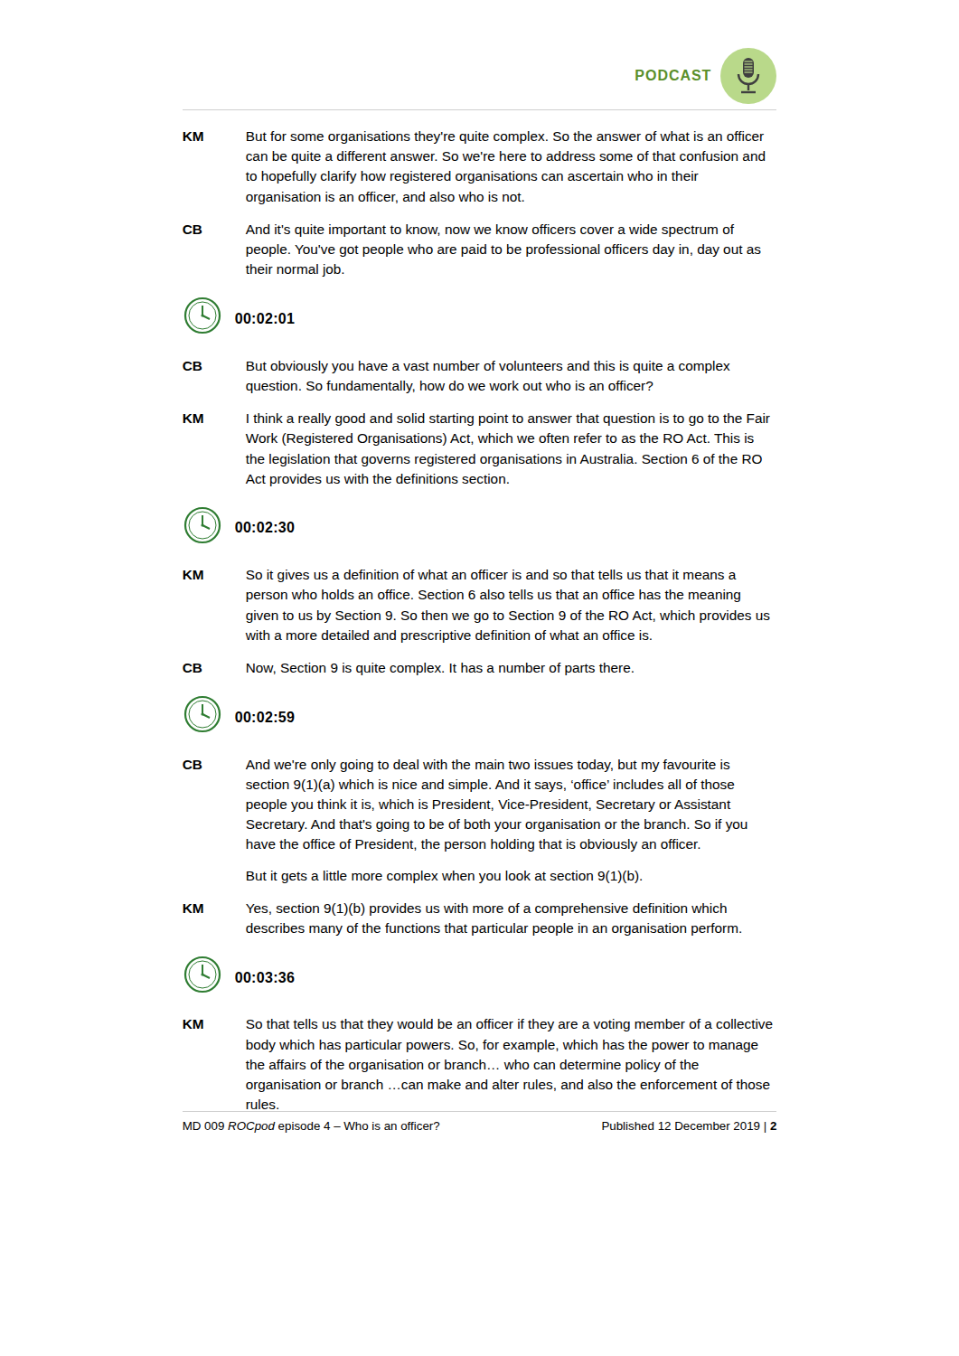PODCAST
KM
But for some organisations they're quite complex. So the answer of what is an officer can be quite a different answer. So we're here to address some of that confusion and to hopefully clarify how registered organisations can ascertain who in their organisation is an officer, and also who is not.
CB
And it's quite important to know, now we know officers cover a wide spectrum of people. You've got people who are paid to be professional officers day in, day out as their normal job.
00:02:01
CB
But obviously you have a vast number of volunteers and this is quite a complex question. So fundamentally, how do we work out who is an officer?
KM
I think a really good and solid starting point to answer that question is to go to the Fair Work (Registered Organisations) Act, which we often refer to as the RO Act. This is the legislation that governs registered organisations in Australia. Section 6 of the RO Act provides us with the definitions section.
00:02:30
KM
So it gives us a definition of what an officer is and so that tells us that it means a person who holds an office. Section 6 also tells us that an office has the meaning given to us by Section 9. So then we go to Section 9 of the RO Act, which provides us with a more detailed and prescriptive definition of what an office is.
CB
Now, Section 9 is quite complex. It has a number of parts there.
00:02:59
CB
And we're only going to deal with the main two issues today, but my favourite is section 9(1)(a) which is nice and simple. And it says, ‘office’ includes all of those people you think it is, which is President, Vice-President, Secretary or Assistant Secretary. And that's going to be of both your organisation or the branch. So if you have the office of President, the person holding that is obviously an officer.
But it gets a little more complex when you look at section 9(1)(b).
KM
Yes, section 9(1)(b) provides us with more of a comprehensive definition which describes many of the functions that particular people in an organisation perform.
00:03:36
KM
So that tells us that they would be an officer if they are a voting member of a collective body which has particular powers. So, for example, which has the power to manage the affairs of the organisation or branch… who can determine policy of the organisation or branch …can make and alter rules, and also the enforcement of those rules.
MD 009 ROCpod episode 4 – Who is an officer?
Published 12 December 2019 | 2